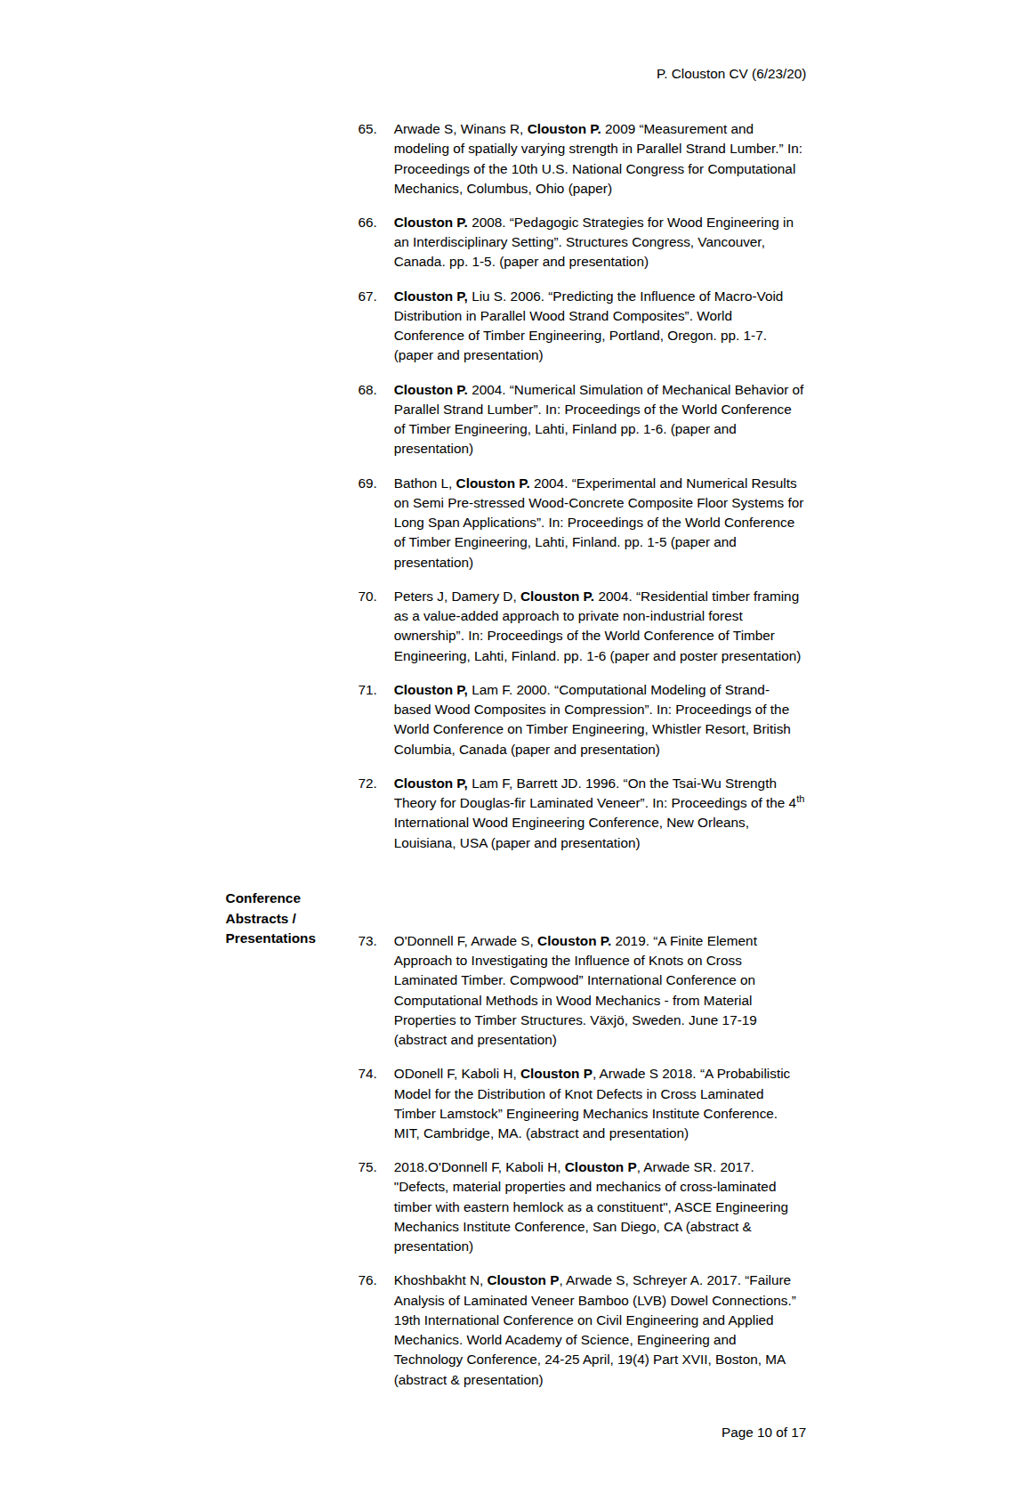P. Clouston CV (6/23/20)
65. Arwade S, Winans R, Clouston P. 2009 “Measurement and modeling of spatially varying strength in Parallel Strand Lumber.” In: Proceedings of the 10th U.S. National Congress for Computational Mechanics, Columbus, Ohio (paper)
66. Clouston P. 2008. “Pedagogic Strategies for Wood Engineering in an Interdisciplinary Setting”. Structures Congress, Vancouver, Canada. pp. 1-5. (paper and presentation)
67. Clouston P, Liu S. 2006. “Predicting the Influence of Macro-Void Distribution in Parallel Wood Strand Composites”. World Conference of Timber Engineering, Portland, Oregon. pp. 1-7. (paper and presentation)
68. Clouston P. 2004. “Numerical Simulation of Mechanical Behavior of Parallel Strand Lumber”. In: Proceedings of the World Conference of Timber Engineering, Lahti, Finland pp. 1-6. (paper and presentation)
69. Bathon L, Clouston P. 2004. “Experimental and Numerical Results on Semi Pre-stressed Wood-Concrete Composite Floor Systems for Long Span Applications”. In: Proceedings of the World Conference of Timber Engineering, Lahti, Finland. pp. 1-5 (paper and presentation)
70. Peters J, Damery D, Clouston P. 2004. “Residential timber framing as a value-added approach to private non-industrial forest ownership”. In: Proceedings of the World Conference of Timber Engineering, Lahti, Finland. pp. 1-6 (paper and poster presentation)
71. Clouston P, Lam F. 2000. “Computational Modeling of Strand-based Wood Composites in Compression”. In: Proceedings of the World Conference on Timber Engineering, Whistler Resort, British Columbia, Canada (paper and presentation)
72. Clouston P, Lam F, Barrett JD. 1996. “On the Tsai-Wu Strength Theory for Douglas-fir Laminated Veneer”. In: Proceedings of the 4th International Wood Engineering Conference, New Orleans, Louisiana, USA (paper and presentation)
Conference Abstracts / Presentations
73. O'Donnell F, Arwade S, Clouston P. 2019. “A Finite Element Approach to Investigating the Influence of Knots on Cross Laminated Timber. Compwood” International Conference on Computational Methods in Wood Mechanics - from Material Properties to Timber Structures. Växjö, Sweden. June 17-19 (abstract and presentation)
74. ODonell F, Kaboli H, Clouston P, Arwade S 2018. “A Probabilistic Model for the Distribution of Knot Defects in Cross Laminated Timber Lamstock” Engineering Mechanics Institute Conference. MIT, Cambridge, MA. (abstract and presentation)
75. 2018.O'Donnell F, Kaboli H, Clouston P, Arwade SR. 2017. "Defects, material properties and mechanics of cross-laminated timber with eastern hemlock as a constituent", ASCE Engineering Mechanics Institute Conference, San Diego, CA (abstract & presentation)
76. Khoshbakht N, Clouston P, Arwade S, Schreyer A. 2017. “Failure Analysis of Laminated Veneer Bamboo (LVB) Dowel Connections.” 19th International Conference on Civil Engineering and Applied Mechanics. World Academy of Science, Engineering and Technology Conference, 24-25 April, 19(4) Part XVII, Boston, MA (abstract & presentation)
Page 10 of 17